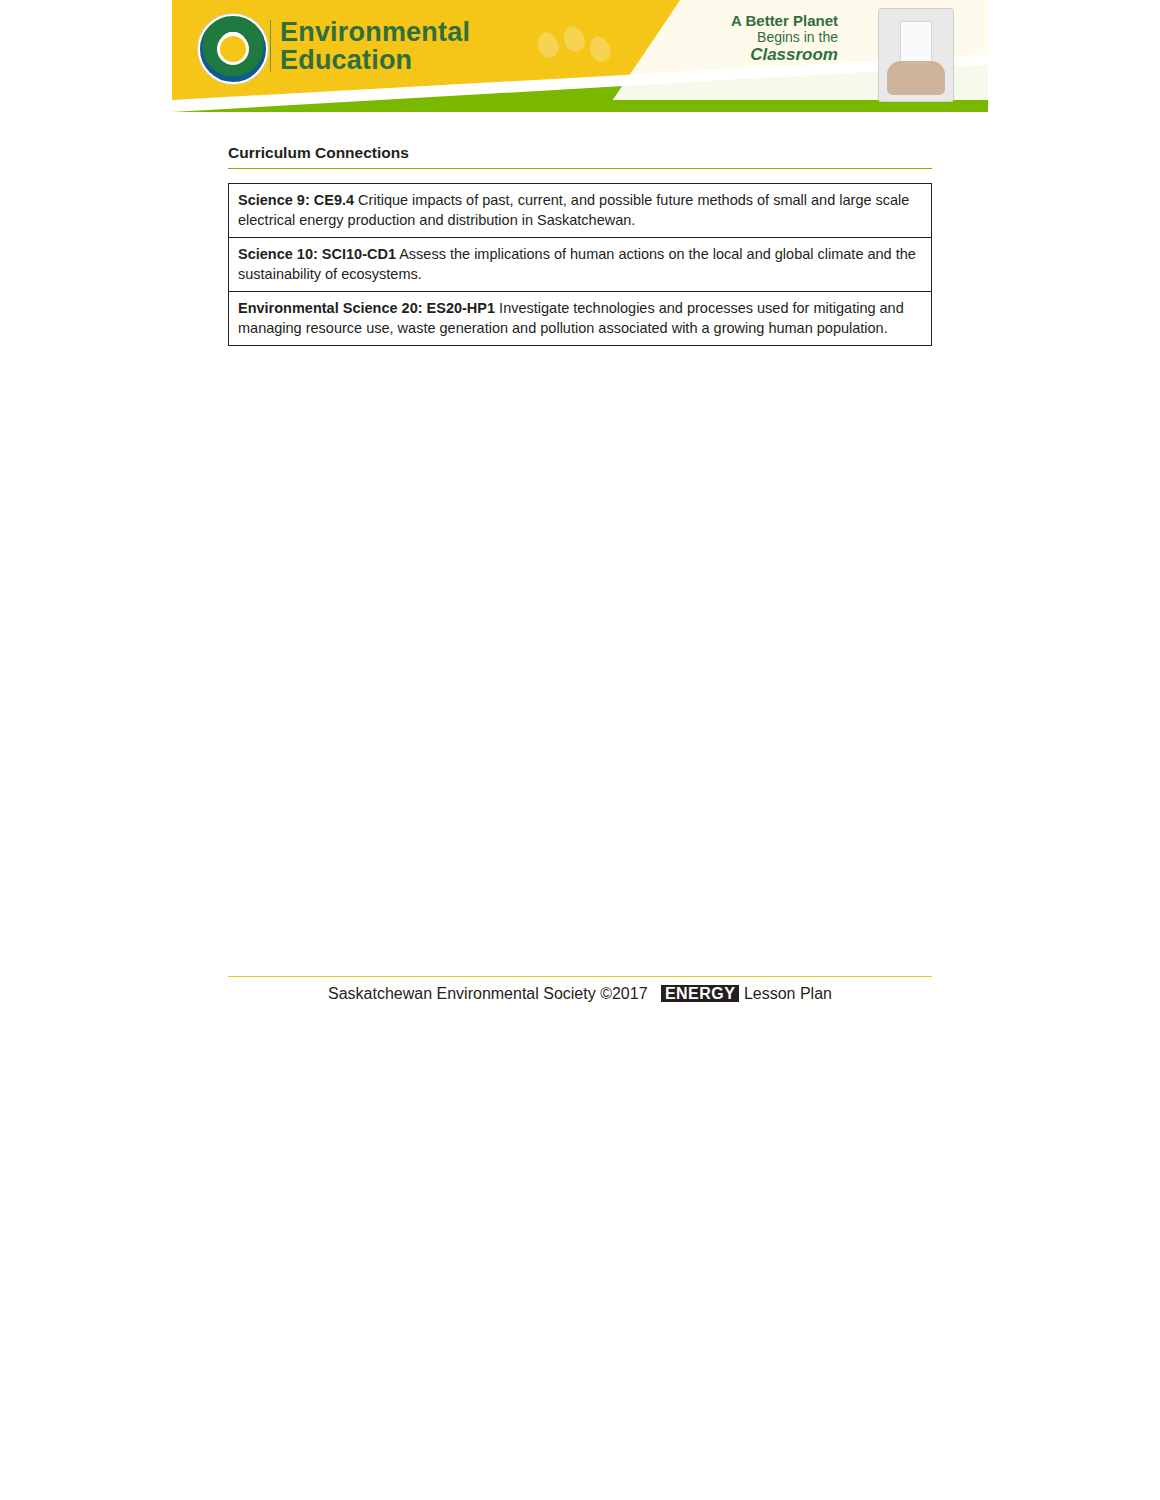Environmental
Education
A Better Planet
Begins in the
Classroom
Curriculum Connections
| Science 9: CE9.4 Critique impacts of past, current, and possible future methods of small and large scale electrical energy production and distribution in Saskatchewan. |
| Science 10: SCI10-CD1 Assess the implications of human actions on the local and global climate and the sustainability of ecosystems. |
| Environmental Science 20: ES20-HP1 Investigate technologies and processes used for mitigating and managing resource use, waste generation and pollution associated with a growing human population. |
Saskatchewan Environmental Society ©2017 ENERGY Lesson Plan